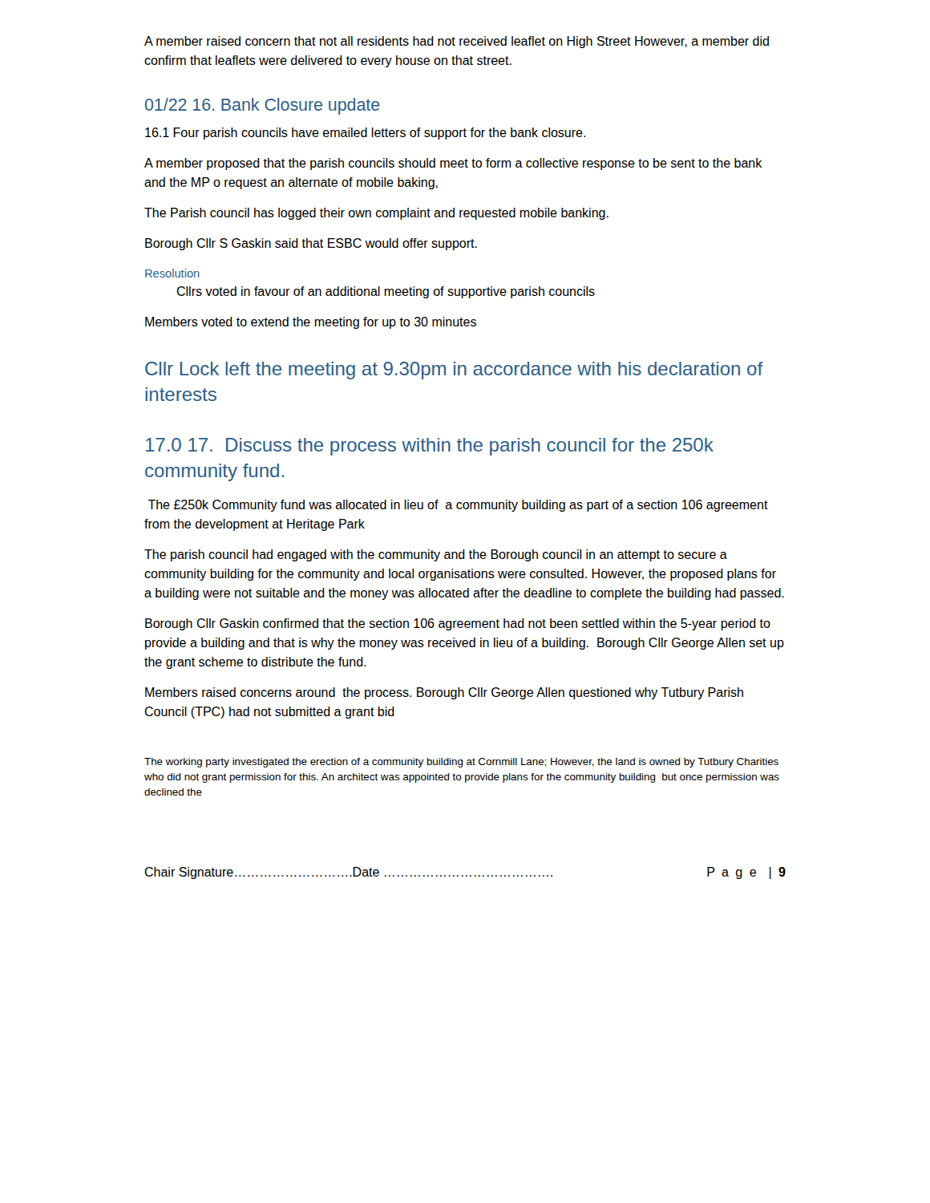A member raised concern that not all residents had not received leaflet on High Street However, a member did confirm that leaflets were delivered to every house on that street.
01/22 16. Bank Closure update
16.1 Four parish councils have emailed letters of support for the bank closure.
A member proposed that the parish councils should meet to form a collective response to be sent to the bank and the MP o request an alternate of mobile baking,
The Parish council has logged their own complaint and requested mobile banking.
Borough Cllr S Gaskin said that ESBC would offer support.
Resolution
Cllrs voted in favour of an additional meeting of supportive parish councils
Members voted to extend the meeting for up to 30 minutes
Cllr Lock left the meeting at 9.30pm in accordance with his declaration of interests
17.0 17. Discuss the process within the parish council for the 250k community fund.
The £250k Community fund was allocated in lieu of a community building as part of a section 106 agreement from the development at Heritage Park
The parish council had engaged with the community and the Borough council in an attempt to secure a community building for the community and local organisations were consulted. However, the proposed plans for a building were not suitable and the money was allocated after the deadline to complete the building had passed.
Borough Cllr Gaskin confirmed that the section 106 agreement had not been settled within the 5-year period to provide a building and that is why the money was received in lieu of a building. Borough Cllr George Allen set up the grant scheme to distribute the fund.
Members raised concerns around the process. Borough Cllr George Allen questioned why Tutbury Parish Council (TPC) had not submitted a grant bid
The working party investigated the erection of a community building at Cornmill Lane; However, the land is owned by Tutbury Charities who did not grant permission for this. An architect was appointed to provide plans for the community building but once permission was declined the
Chair Signature……………………….Date …………………………………. P a g e | 9